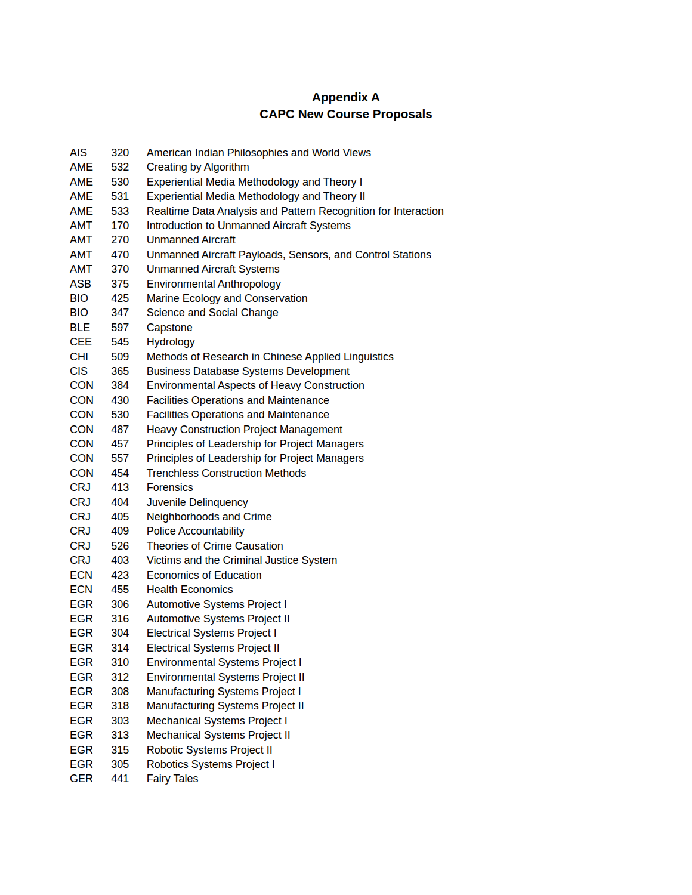Appendix ACAPC New Course Proposals
| AIS | 320 | American Indian Philosophies and World Views |
| AME | 532 | Creating by Algorithm |
| AME | 530 | Experiential Media Methodology and Theory I |
| AME | 531 | Experiential Media Methodology and Theory II |
| AME | 533 | Realtime Data Analysis and Pattern Recognition for Interaction |
| AMT | 170 | Introduction to Unmanned Aircraft Systems |
| AMT | 270 | Unmanned Aircraft |
| AMT | 470 | Unmanned Aircraft Payloads, Sensors, and Control Stations |
| AMT | 370 | Unmanned Aircraft Systems |
| ASB | 375 | Environmental Anthropology |
| BIO | 425 | Marine Ecology and Conservation |
| BIO | 347 | Science and Social Change |
| BLE | 597 | Capstone |
| CEE | 545 | Hydrology |
| CHI | 509 | Methods of Research in Chinese Applied Linguistics |
| CIS | 365 | Business Database Systems Development |
| CON | 384 | Environmental Aspects of Heavy Construction |
| CON | 430 | Facilities Operations and Maintenance |
| CON | 530 | Facilities Operations and Maintenance |
| CON | 487 | Heavy Construction Project Management |
| CON | 457 | Principles of Leadership for Project Managers |
| CON | 557 | Principles of Leadership for Project Managers |
| CON | 454 | Trenchless Construction Methods |
| CRJ | 413 | Forensics |
| CRJ | 404 | Juvenile Delinquency |
| CRJ | 405 | Neighborhoods and Crime |
| CRJ | 409 | Police Accountability |
| CRJ | 526 | Theories of Crime Causation |
| CRJ | 403 | Victims and the Criminal Justice System |
| ECN | 423 | Economics of Education |
| ECN | 455 | Health Economics |
| EGR | 306 | Automotive Systems Project I |
| EGR | 316 | Automotive Systems Project II |
| EGR | 304 | Electrical Systems Project I |
| EGR | 314 | Electrical Systems Project II |
| EGR | 310 | Environmental Systems Project I |
| EGR | 312 | Environmental Systems Project II |
| EGR | 308 | Manufacturing Systems Project I |
| EGR | 318 | Manufacturing Systems Project II |
| EGR | 303 | Mechanical Systems Project I |
| EGR | 313 | Mechanical Systems Project II |
| EGR | 315 | Robotic Systems Project II |
| EGR | 305 | Robotics Systems Project I |
| GER | 441 | Fairy Tales |